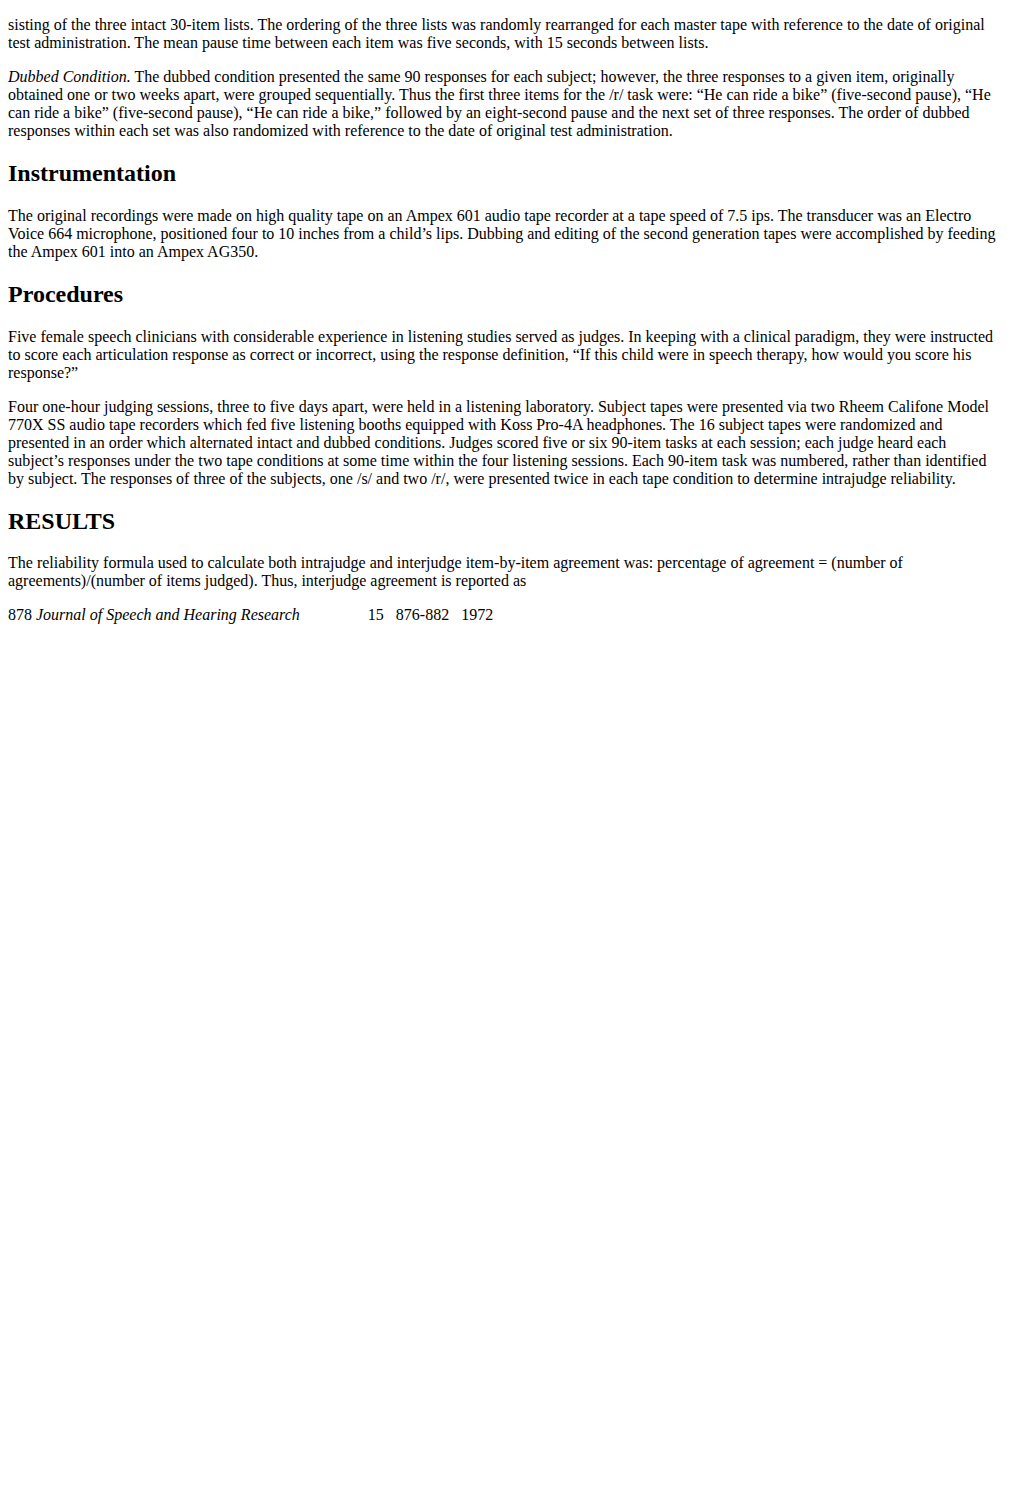sisting of the three intact 30-item lists. The ordering of the three lists was randomly rearranged for each master tape with reference to the date of original test administration. The mean pause time between each item was five seconds, with 15 seconds between lists.
Dubbed Condition. The dubbed condition presented the same 90 responses for each subject; however, the three responses to a given item, originally obtained one or two weeks apart, were grouped sequentially. Thus the first three items for the /r/ task were: “He can ride a bike” (five-second pause), “He can ride a bike” (five-second pause), “He can ride a bike,” followed by an eight-second pause and the next set of three responses. The order of dubbed responses within each set was also randomized with reference to the date of original test administration.
Instrumentation
The original recordings were made on high quality tape on an Ampex 601 audio tape recorder at a tape speed of 7.5 ips. The transducer was an Electro Voice 664 microphone, positioned four to 10 inches from a child’s lips. Dubbing and editing of the second generation tapes were accomplished by feeding the Ampex 601 into an Ampex AG350.
Procedures
Five female speech clinicians with considerable experience in listening studies served as judges. In keeping with a clinical paradigm, they were instructed to score each articulation response as correct or incorrect, using the response definition, “If this child were in speech therapy, how would you score his response?”
Four one-hour judging sessions, three to five days apart, were held in a listening laboratory. Subject tapes were presented via two Rheem Califone Model 770X SS audio tape recorders which fed five listening booths equipped with Koss Pro-4A headphones. The 16 subject tapes were randomized and presented in an order which alternated intact and dubbed conditions. Judges scored five or six 90-item tasks at each session; each judge heard each subject’s responses under the two tape conditions at some time within the four listening sessions. Each 90-item task was numbered, rather than identified by subject. The responses of three of the subjects, one /s/ and two /r/, were presented twice in each tape condition to determine intrajudge reliability.
RESULTS
The reliability formula used to calculate both intrajudge and interjudge item-by-item agreement was: percentage of agreement = (number of agreements)/(number of items judged). Thus, interjudge agreement is reported as
878 Journal of Speech and Hearing Research 15 876-882 1972